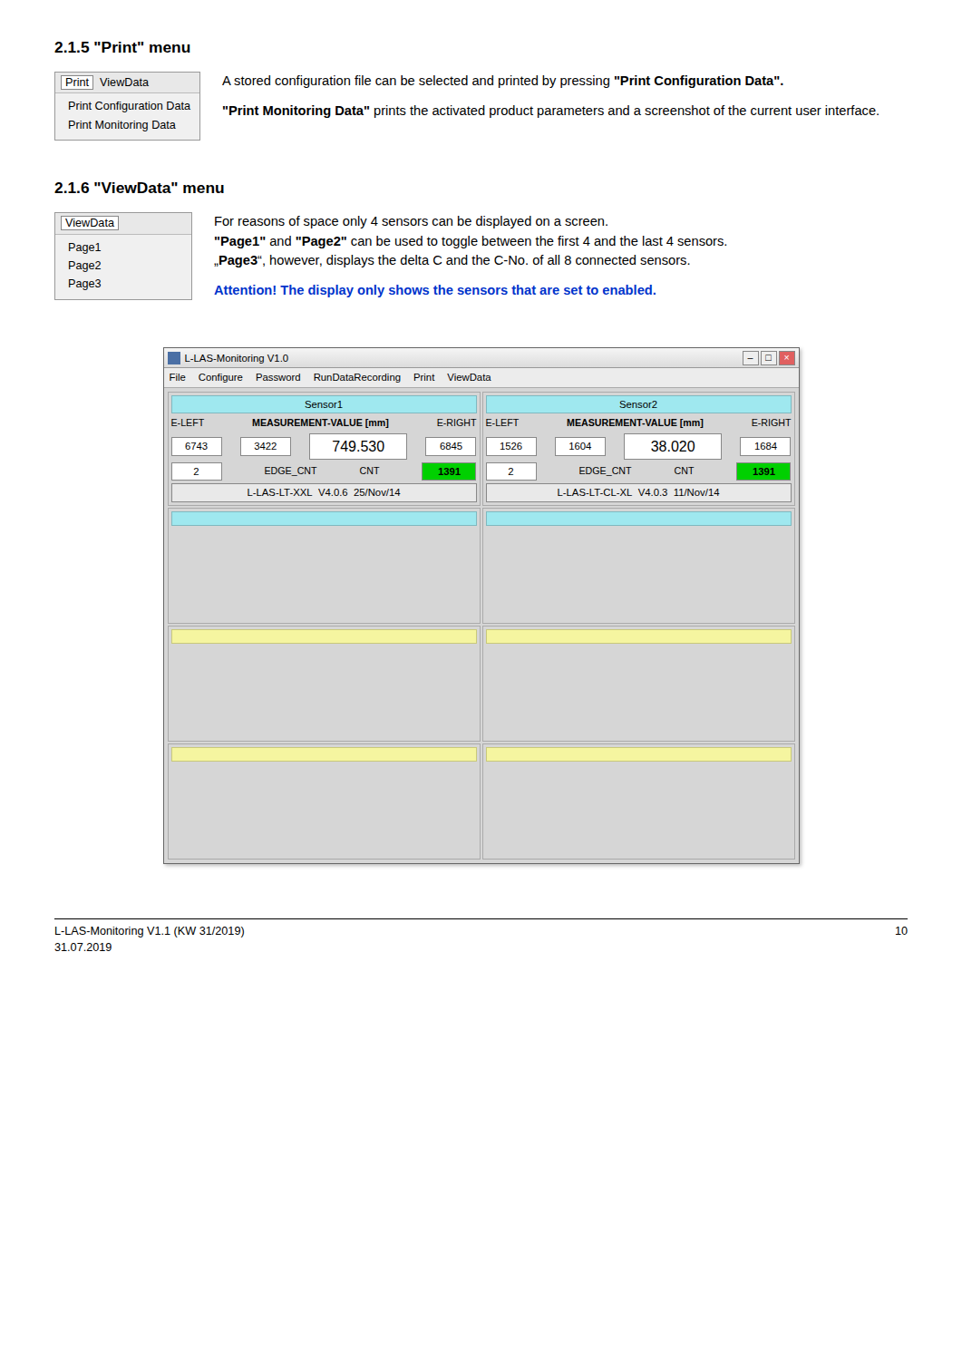2.1.5 "Print" menu
Print ViewData
Print Configuration Data
Print Monitoring Data
A stored configuration file can be selected and printed by pressing "Print Configuration Data".
"Print Monitoring Data" prints the activated product parameters and a screenshot of the current user interface.
2.1.6 "ViewData" menu
ViewData
Page1
Page2
Page3
For reasons of space only 4 sensors can be displayed on a screen.
"Page1" and "Page2" can be used to toggle between the first 4 and the last 4 sensors.
„Page3“, however, displays the delta C and the C-No. of all 8 connected sensors.
Attention! The display only shows the sensors that are set to enabled.
L-LAS-Monitoring V1.0
–□×
File Configure Password RunDataRecording Print ViewData
Sensor1
E-LEFT MEASUREMENT-VALUE [mm] E-RIGHT
6743 3422 749.530 6845
2 EDGE_CNT CNT 1391
L-LAS-LT-XXL V4.0.6 25/Nov/14
Sensor2
E-LEFT MEASUREMENT-VALUE [mm] E-RIGHT
1526 1604 38.020 1684
2 EDGE_CNT CNT 1391
L-LAS-LT-CL-XL V4.0.3 11/Nov/14
L-LAS-Monitoring V1.1 (KW 31/2019) 31.07.2019
10